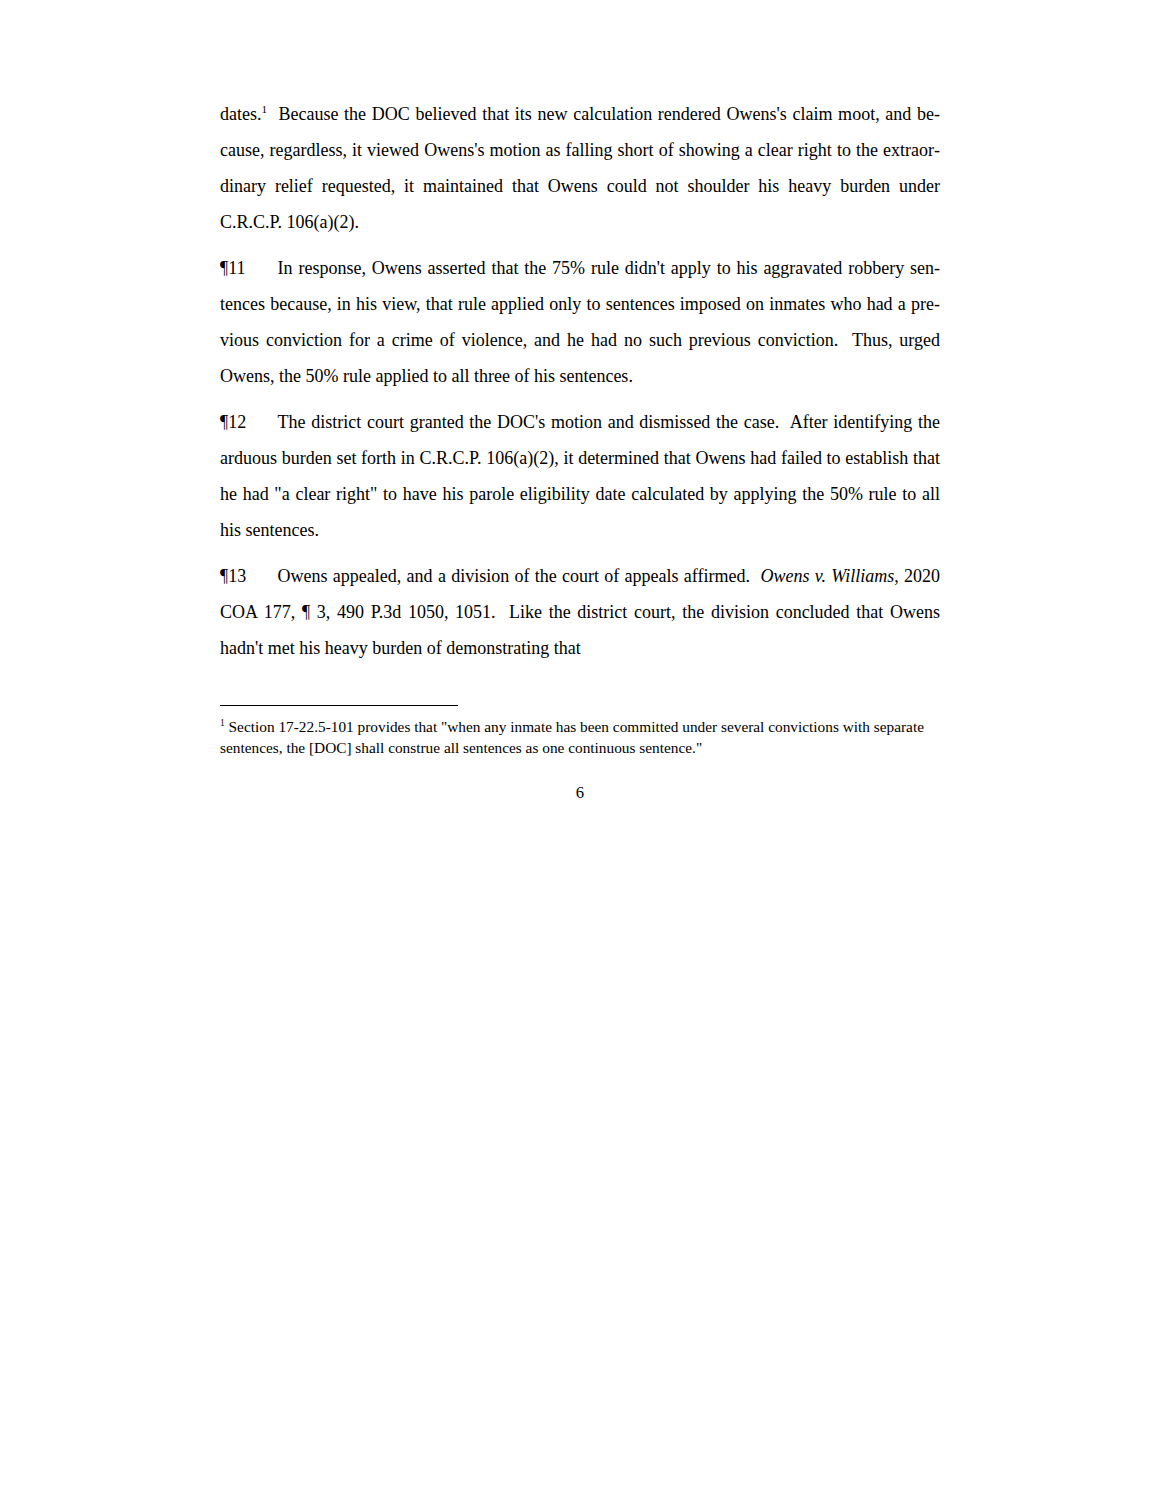dates.1 Because the DOC believed that its new calculation rendered Owens's claim moot, and because, regardless, it viewed Owens's motion as falling short of showing a clear right to the extraordinary relief requested, it maintained that Owens could not shoulder his heavy burden under C.R.C.P. 106(a)(2).
¶11 In response, Owens asserted that the 75% rule didn't apply to his aggravated robbery sentences because, in his view, that rule applied only to sentences imposed on inmates who had a previous conviction for a crime of violence, and he had no such previous conviction. Thus, urged Owens, the 50% rule applied to all three of his sentences.
¶12 The district court granted the DOC's motion and dismissed the case. After identifying the arduous burden set forth in C.R.C.P. 106(a)(2), it determined that Owens had failed to establish that he had "a clear right" to have his parole eligibility date calculated by applying the 50% rule to all his sentences.
¶13 Owens appealed, and a division of the court of appeals affirmed. Owens v. Williams, 2020 COA 177, ¶ 3, 490 P.3d 1050, 1051. Like the district court, the division concluded that Owens hadn't met his heavy burden of demonstrating that
1 Section 17-22.5-101 provides that "when any inmate has been committed under several convictions with separate sentences, the [DOC] shall construe all sentences as one continuous sentence."
6